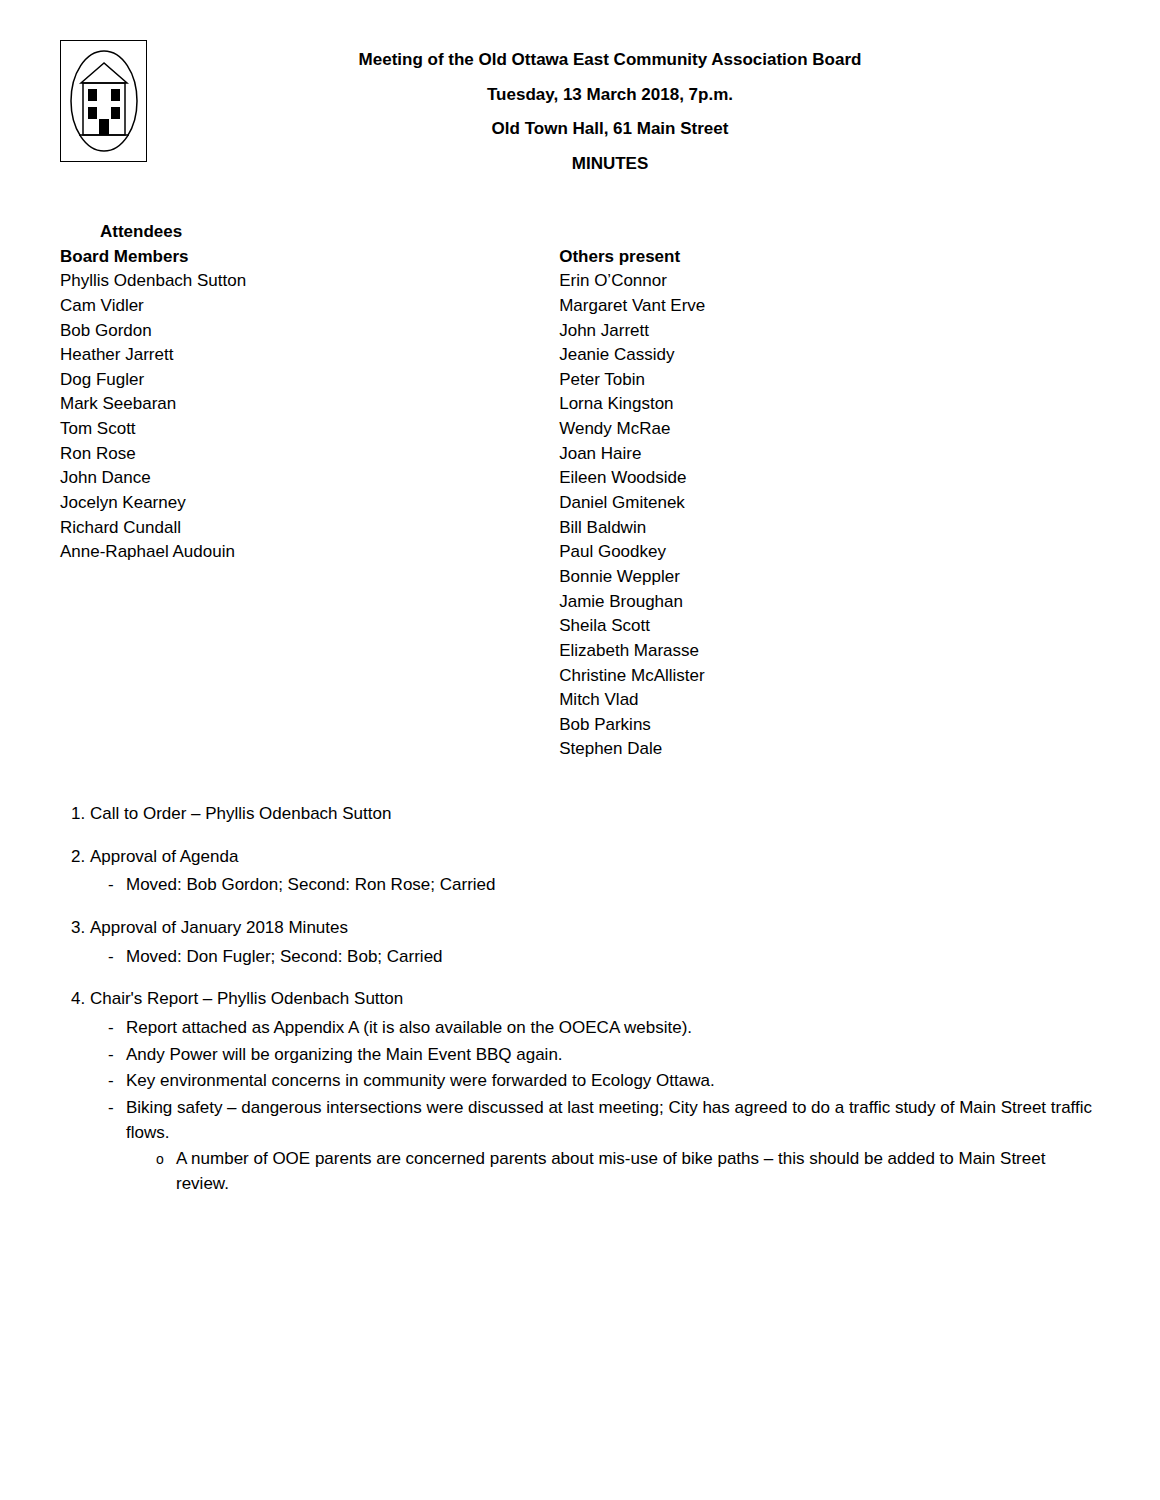Meeting of the Old Ottawa East Community Association Board
Tuesday, 13 March 2018, 7p.m.
Old Town Hall, 61 Main Street
MINUTES
Attendees
| Board Members Phyllis Odenbach Sutton Cam Vidler Bob Gordon Heather Jarrett Dog Fugler Mark Seebaran Tom Scott Ron Rose John Dance Jocelyn Kearney Richard Cundall Anne-Raphael Audouin | Others present Erin O’Connor Margaret Vant Erve John Jarrett Jeanie Cassidy Peter Tobin Lorna Kingston Wendy McRae Joan Haire Eileen Woodside Daniel Gmitenek Bill Baldwin Paul Goodkey Bonnie Weppler Jamie Broughan Sheila Scott Elizabeth Marasse Christine McAllister Mitch Vlad Bob Parkins Stephen Dale |
Call to Order – Phyllis Odenbach Sutton
Approval of Agenda
Moved: Bob Gordon; Second: Ron Rose; Carried
Approval of January 2018 Minutes
Moved: Don Fugler; Second: Bob; Carried
Chair's Report – Phyllis Odenbach Sutton
Report attached as Appendix A (it is also available on the OOECA website).
Andy Power will be organizing the Main Event BBQ again.
Key environmental concerns in community were forwarded to Ecology Ottawa.
Biking safety – dangerous intersections were discussed at last meeting; City has agreed to do a traffic study of Main Street traffic flows.
A number of OOE parents are concerned parents about mis-use of bike paths – this should be added to Main Street review.